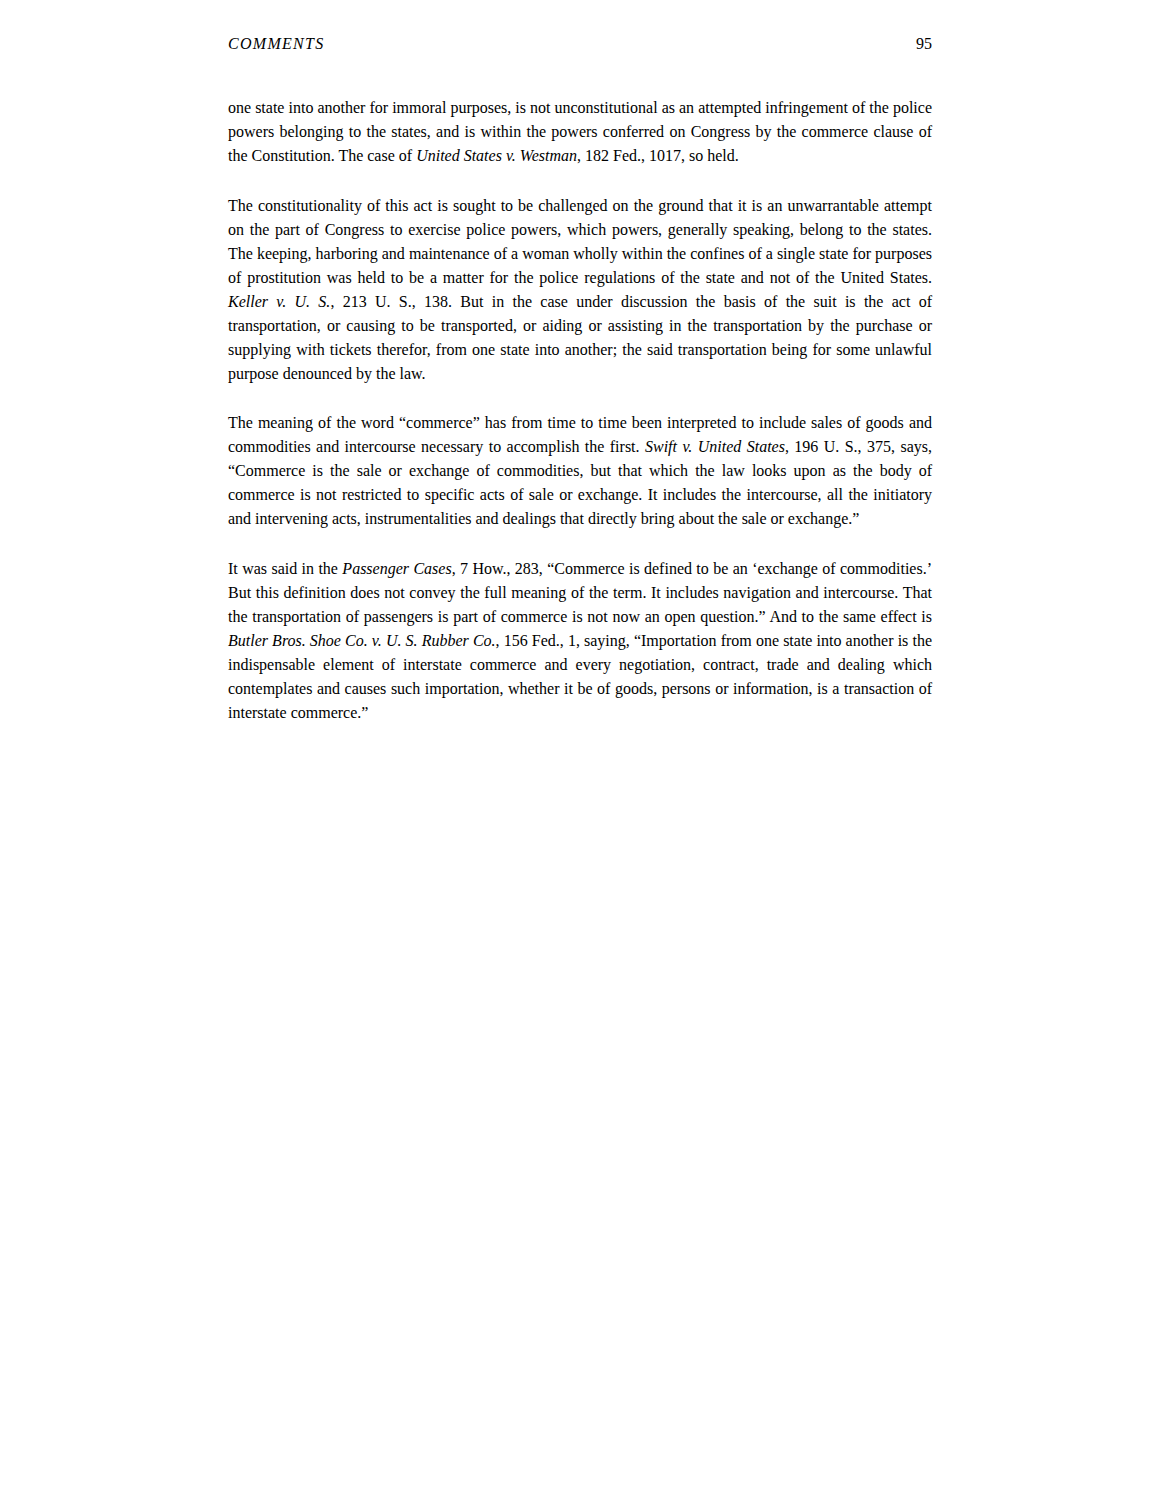COMMENTS 95
one state into another for immoral purposes, is not unconstitutional as an attempted infringement of the police powers belonging to the states, and is within the powers conferred on Congress by the commerce clause of the Constitution. The case of United States v. Westman, 182 Fed., 1017, so held.
The constitutionality of this act is sought to be challenged on the ground that it is an unwarrantable attempt on the part of Congress to exercise police powers, which powers, generally speaking, belong to the states. The keeping, harboring and maintenance of a woman wholly within the confines of a single state for purposes of prostitution was held to be a matter for the police regulations of the state and not of the United States. Keller v. U. S., 213 U. S., 138. But in the case under discussion the basis of the suit is the act of transportation, or causing to be transported, or aiding or assisting in the transportation by the purchase or supplying with tickets therefor, from one state into another; the said transportation being for some unlawful purpose denounced by the law.
The meaning of the word “commerce” has from time to time been interpreted to include sales of goods and commodities and intercourse necessary to accomplish the first. Swift v. United States, 196 U. S., 375, says, “Commerce is the sale or exchange of commodities, but that which the law looks upon as the body of commerce is not restricted to specific acts of sale or exchange. It includes the intercourse, all the initiatory and intervening acts, instrumentalities and dealings that directly bring about the sale or exchange.”
It was said in the Passenger Cases, 7 How., 283, “Commerce is defined to be an ‘exchange of commodities.’ But this definition does not convey the full meaning of the term. It includes navigation and intercourse. That the transportation of passengers is part of commerce is not now an open question.” And to the same effect is Butler Bros. Shoe Co. v. U. S. Rubber Co., 156 Fed., 1, saying, “Importation from one state into another is the indispensable element of interstate commerce and every negotiation, contract, trade and dealing which contemplates and causes such importation, whether it be of goods, persons or information, is a transaction of interstate commerce.”